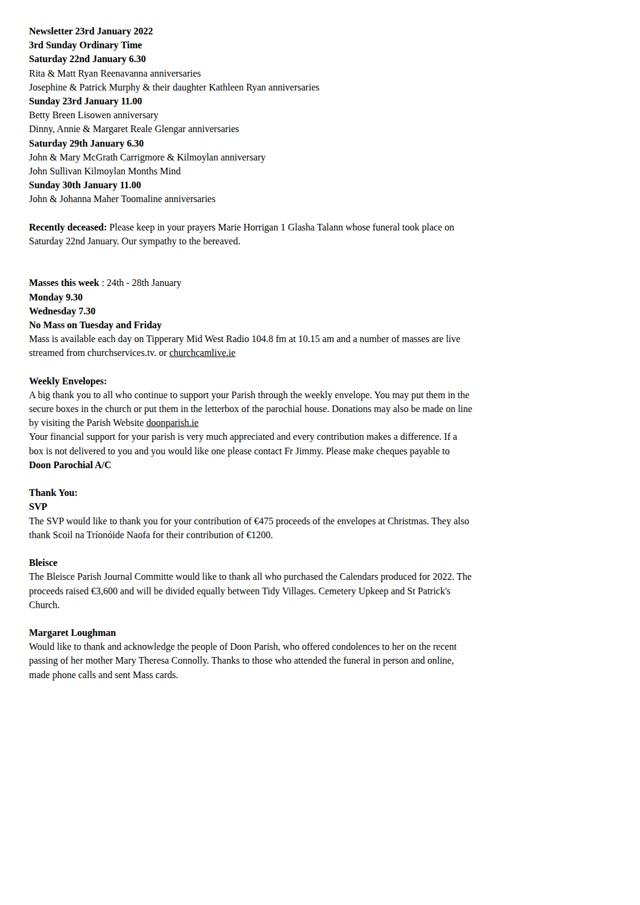Newsletter 23rd January 2022
3rd Sunday Ordinary Time
Saturday 22nd January 6.30
Rita & Matt Ryan Reenavanna anniversaries
Josephine & Patrick Murphy & their daughter Kathleen Ryan anniversaries
Sunday 23rd January 11.00
Betty Breen Lisowen anniversary
Dinny, Annie & Margaret Reale Glengar anniversaries
Saturday 29th January 6.30
John & Mary McGrath Carrigmore & Kilmoylan anniversary
John Sullivan Kilmoylan Months Mind
Sunday 30th January 11.00
John & Johanna Maher Toomaline anniversaries
Recently deceased: Please keep in your prayers Marie Horrigan 1 Glasha Talann whose funeral took place on Saturday 22nd January. Our sympathy to the bereaved.
Masses this week : 24th - 28th January
Monday 9.30
Wednesday 7.30
No Mass on Tuesday and Friday
Mass is available each day on Tipperary Mid West Radio 104.8 fm at 10.15 am and a number of masses are live streamed from churchservices.tv. or churchcamlive.ie
Weekly Envelopes:
A big thank you to all who continue to support your Parish through the weekly envelope. You may put them in the secure boxes in the church or put them in the letterbox of the parochial house. Donations may also be made on line by visiting the Parish Website doonparish.ie
Your financial support for your parish is very much appreciated and every contribution makes a difference. If a box is not delivered to you and you would like one please contact Fr Jimmy. Please make cheques payable to Doon Parochial A/C
Thank You:
SVP
The SVP would like to thank you for your contribution of €475 proceeds of the envelopes at Christmas. They also thank Scoil na Tríonóide Naofa for their contribution of €1200.
Bleisce
The Bleisce Parish Journal Committe would like to thank all who purchased the Calendars produced for 2022. The proceeds raised €3,600 and will be divided equally between Tidy Villages. Cemetery Upkeep and St Patrick's Church.
Margaret Loughman
Would like to thank and acknowledge the people of Doon Parish, who offered condolences to her on the recent passing of her mother Mary Theresa Connolly. Thanks to those who attended the funeral in person and online, made phone calls and sent Mass cards.